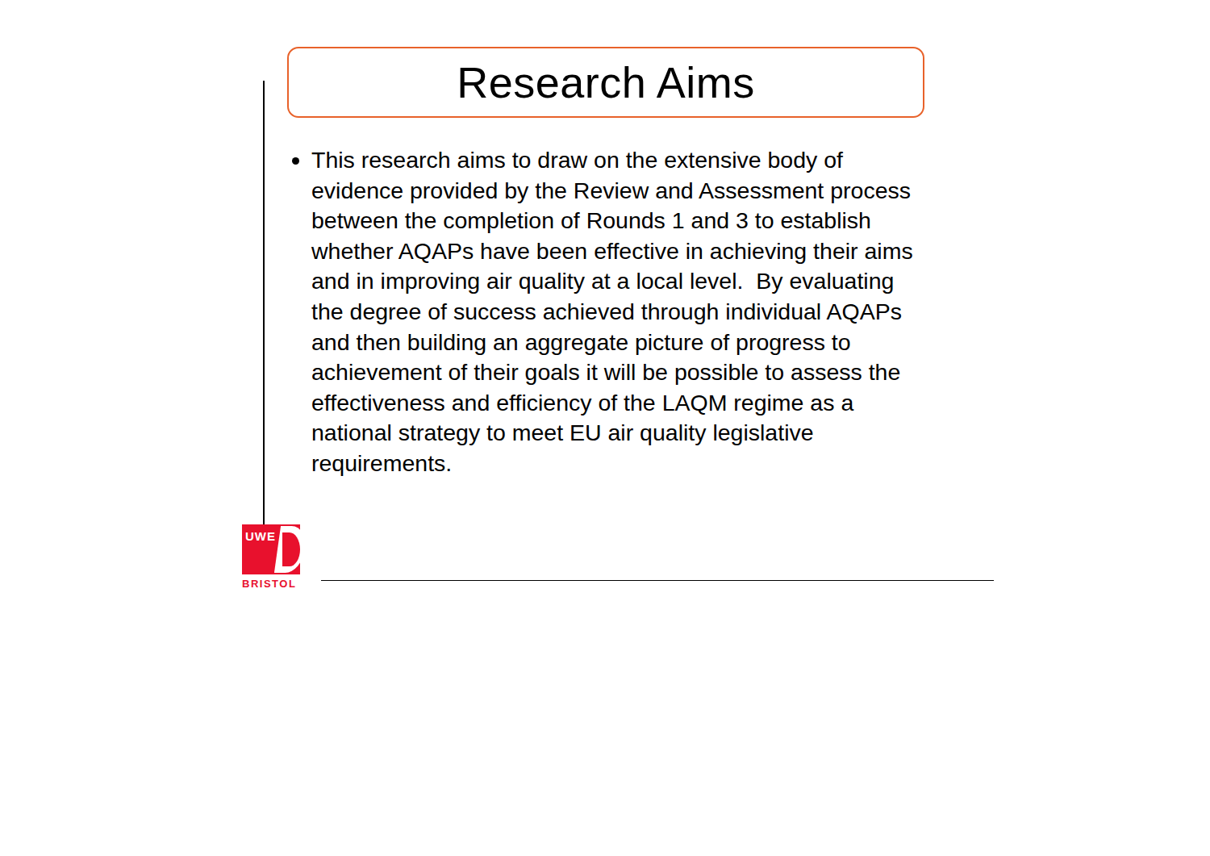Research Aims
This research aims to draw on the extensive body of evidence provided by the Review and Assessment process between the completion of Rounds 1 and 3 to establish whether AQAPs have been effective in achieving their aims and in improving air quality at a local level. By evaluating the degree of success achieved through individual AQAPs and then building an aggregate picture of progress to achievement of their goals it will be possible to assess the effectiveness and efficiency of the LAQM regime as a national strategy to meet EU air quality legislative requirements.
UWE
BRISTOL